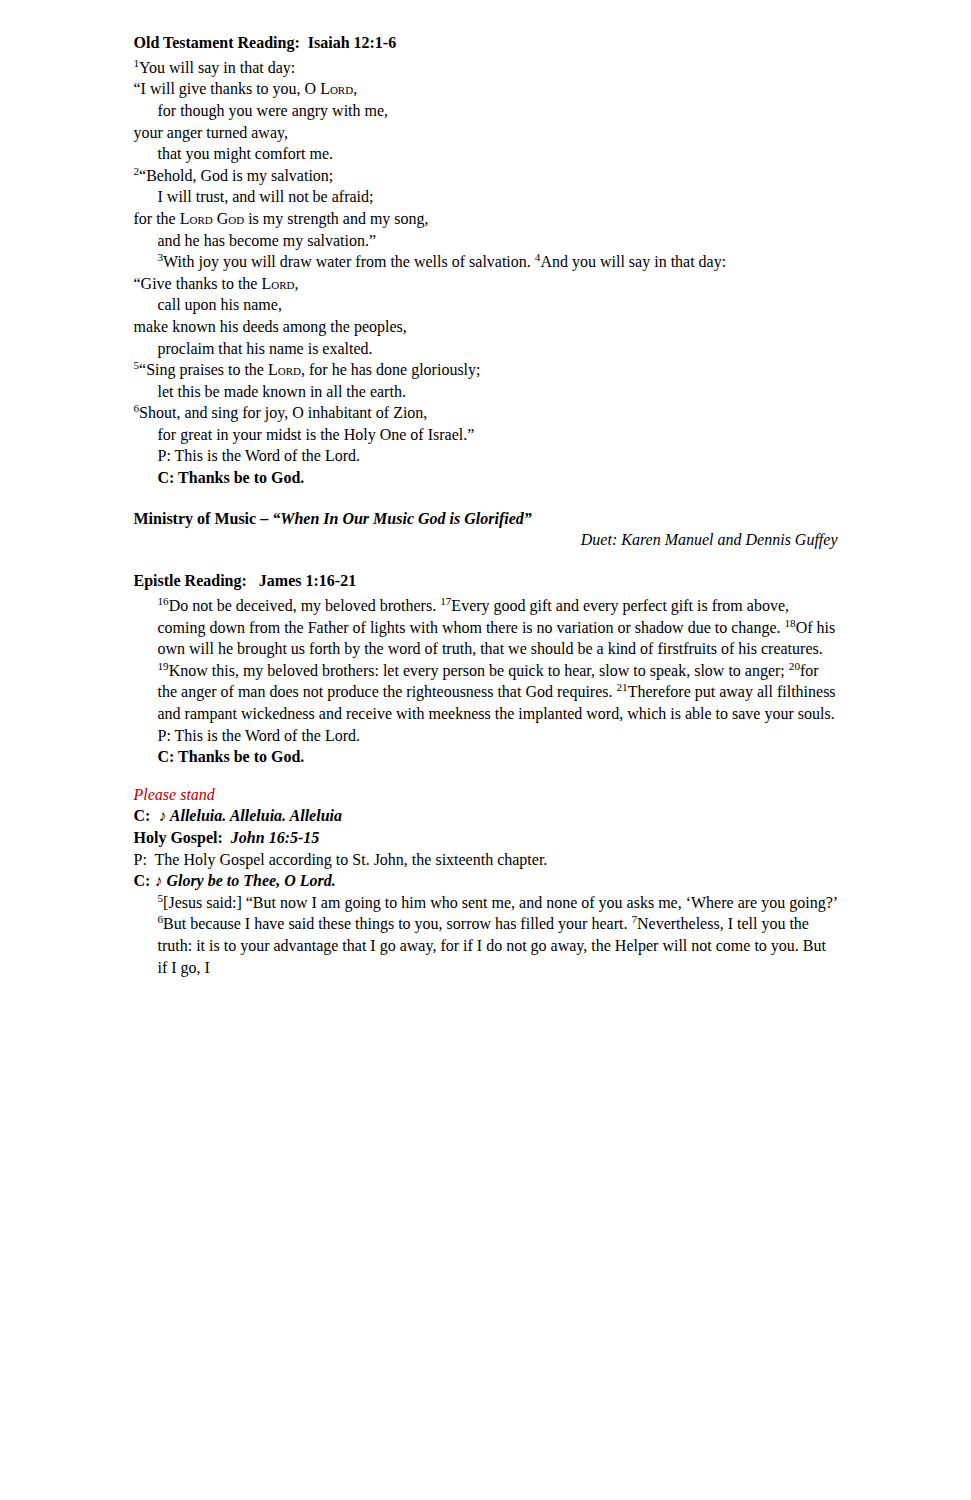Old Testament Reading: Isaiah 12:1-6
1You will say in that day:
“I will give thanks to you, O Lord,
for though you were angry with me,
your anger turned away,
that you might comfort me.
2“Behold, God is my salvation;
I will trust, and will not be afraid;
for the Lord God is my strength and my song,
and he has become my salvation.”
3With joy you will draw water from the wells of salvation. 4And you will say in that day:
“Give thanks to the Lord,
call upon his name,
make known his deeds among the peoples,
proclaim that his name is exalted.
5“Sing praises to the Lord, for he has done gloriously;
let this be made known in all the earth.
6Shout, and sing for joy, O inhabitant of Zion,
for great in your midst is the Holy One of Israel.”
P: This is the Word of the Lord.
C: Thanks be to God.
Ministry of Music – “When In Our Music God is Glorified”
Duet: Karen Manuel and Dennis Guffey
Epistle Reading: James 1:16-21
16Do not be deceived, my beloved brothers. 17Every good gift and every perfect gift is from above, coming down from the Father of lights with whom there is no variation or shadow due to change. 18Of his own will he brought us forth by the word of truth, that we should be a kind of firstfruits of his creatures.
19Know this, my beloved brothers: let every person be quick to hear, slow to speak, slow to anger; 20for the anger of man does not produce the righteousness that God requires. 21Therefore put away all filthiness and rampant wickedness and receive with meekness the implanted word, which is able to save your souls.
P: This is the Word of the Lord.
C: Thanks be to God.
Please stand
C: ♪ Alleluia. Alleluia. Alleluia
Holy Gospel: John 16:5-15
P: The Holy Gospel according to St. John, the sixteenth chapter.
C: ♪ Glory be to Thee, O Lord.
5[Jesus said:] “But now I am going to him who sent me, and none of you asks me, ‘Where are you going?’ 6But because I have said these things to you, sorrow has filled your heart. 7Nevertheless, I tell you the truth: it is to your advantage that I go away, for if I do not go away, the Helper will not come to you. But if I go, I